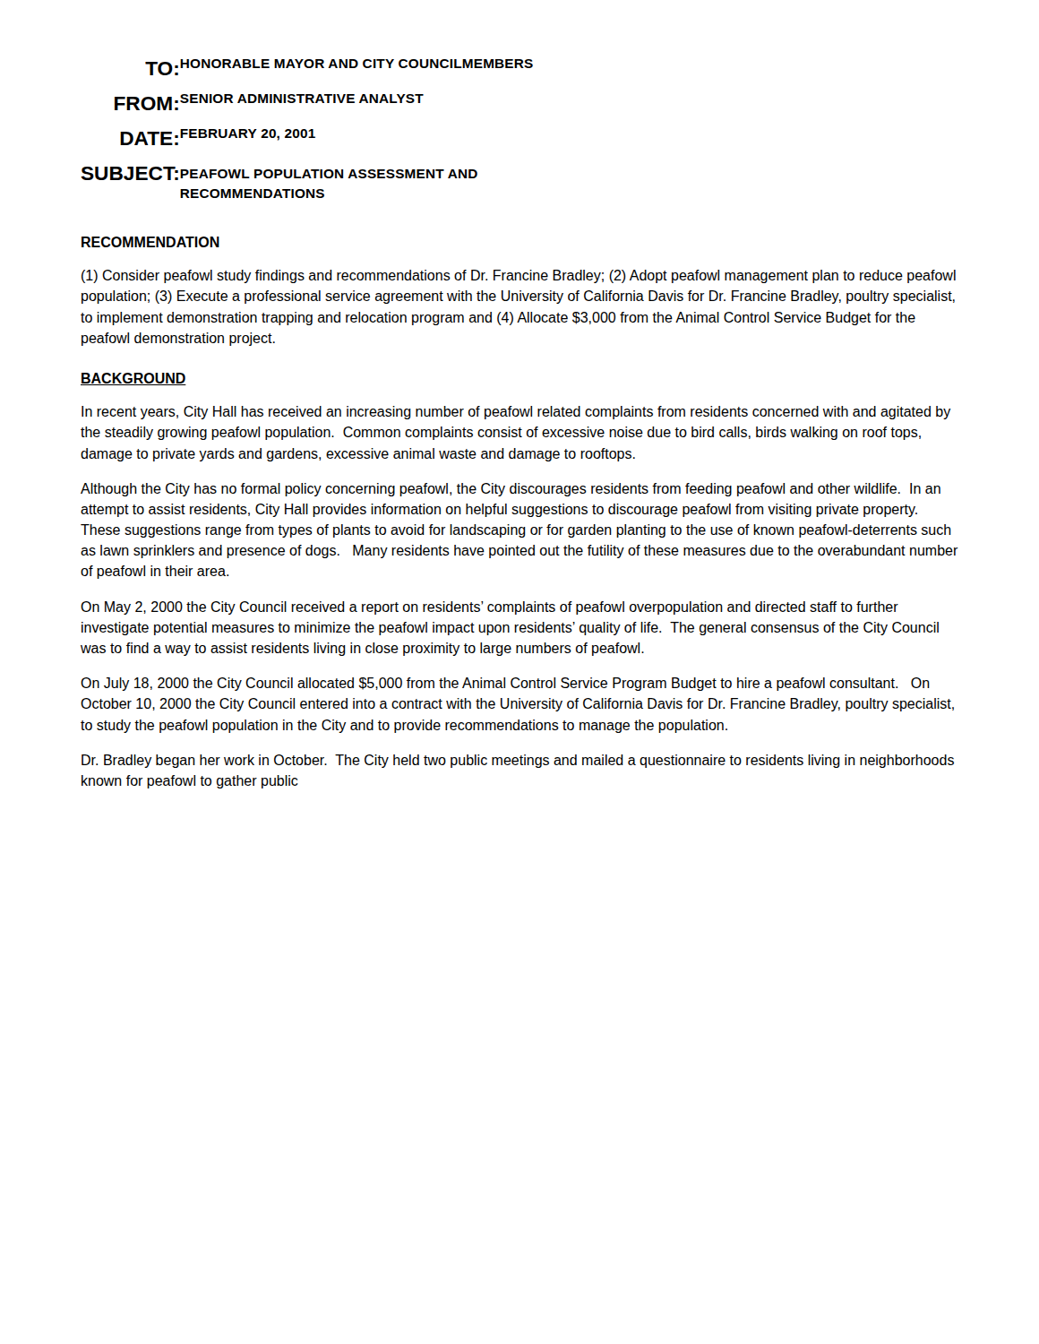| TO: | HONORABLE MAYOR AND CITY COUNCILMEMBERS |
| FROM: | SENIOR ADMINISTRATIVE ANALYST |
| DATE: | FEBRUARY 20, 2001 |
| SUBJECT: | PEAFOWL POPULATION ASSESSMENT AND RECOMMENDATIONS |
RECOMMENDATION
(1) Consider peafowl study findings and recommendations of Dr. Francine Bradley; (2) Adopt peafowl management plan to reduce peafowl population; (3) Execute a professional service agreement with the University of California Davis for Dr. Francine Bradley, poultry specialist, to implement demonstration trapping and relocation program and (4) Allocate $3,000 from the Animal Control Service Budget for the peafowl demonstration project.
BACKGROUND
In recent years, City Hall has received an increasing number of peafowl related complaints from residents concerned with and agitated by the steadily growing peafowl population. Common complaints consist of excessive noise due to bird calls, birds walking on roof tops, damage to private yards and gardens, excessive animal waste and damage to rooftops.
Although the City has no formal policy concerning peafowl, the City discourages residents from feeding peafowl and other wildlife. In an attempt to assist residents, City Hall provides information on helpful suggestions to discourage peafowl from visiting private property. These suggestions range from types of plants to avoid for landscaping or for garden planting to the use of known peafowl-deterrents such as lawn sprinklers and presence of dogs. Many residents have pointed out the futility of these measures due to the overabundant number of peafowl in their area.
On May 2, 2000 the City Council received a report on residents’ complaints of peafowl overpopulation and directed staff to further investigate potential measures to minimize the peafowl impact upon residents’ quality of life. The general consensus of the City Council was to find a way to assist residents living in close proximity to large numbers of peafowl.
On July 18, 2000 the City Council allocated $5,000 from the Animal Control Service Program Budget to hire a peafowl consultant. On October 10, 2000 the City Council entered into a contract with the University of California Davis for Dr. Francine Bradley, poultry specialist, to study the peafowl population in the City and to provide recommendations to manage the population.
Dr. Bradley began her work in October. The City held two public meetings and mailed a questionnaire to residents living in neighborhoods known for peafowl to gather public